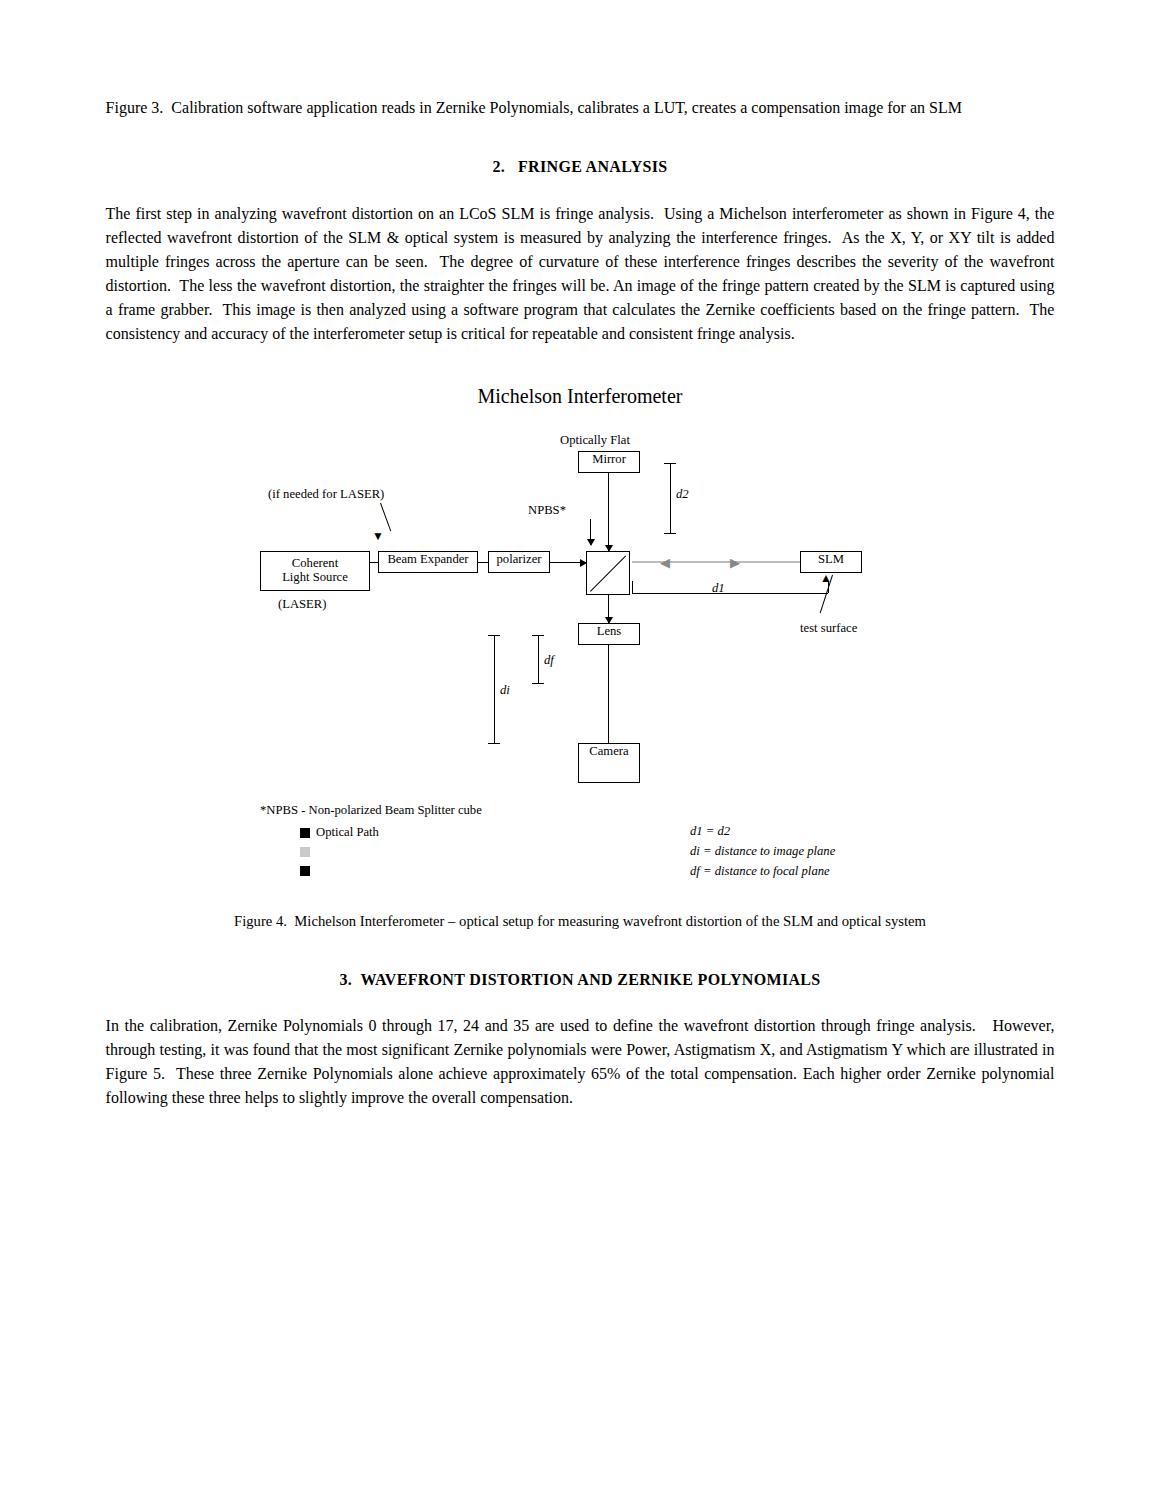Figure 3. Calibration software application reads in Zernike Polynomials, calibrates a LUT, creates a compensation image for an SLM
2. FRINGE ANALYSIS
The first step in analyzing wavefront distortion on an LCoS SLM is fringe analysis. Using a Michelson interferometer as shown in Figure 4, the reflected wavefront distortion of the SLM & optical system is measured by analyzing the interference fringes. As the X, Y, or XY tilt is added multiple fringes across the aperture can be seen. The degree of curvature of these interference fringes describes the severity of the wavefront distortion. The less the wavefront distortion, the straighter the fringes will be. An image of the fringe pattern created by the SLM is captured using a frame grabber. This image is then analyzed using a software program that calculates the Zernike coefficients based on the fringe pattern. The consistency and accuracy of the interferometer setup is critical for repeatable and consistent fringe analysis.
Michelson Interferometer
Optically Flat
Mirror
d2
NPBS*
(if needed for LASER)
▼
Coherent
Light Source
(LASER)
Beam Expander
polarizer
SLM
◀
▶
d1
test surface
▲
Lens
df
di
Camera
*NPBS - Non-polarized Beam Splitter cube
Optical Path
d1 = d2
di = distance to image plane
df = distance to focal plane
Figure 4. Michelson Interferometer – optical setup for measuring wavefront distortion of the SLM and optical system
3. WAVEFRONT DISTORTION AND ZERNIKE POLYNOMIALS
In the calibration, Zernike Polynomials 0 through 17, 24 and 35 are used to define the wavefront distortion through fringe analysis. However, through testing, it was found that the most significant Zernike polynomials were Power, Astigmatism X, and Astigmatism Y which are illustrated in Figure 5. These three Zernike Polynomials alone achieve approximately 65% of the total compensation. Each higher order Zernike polynomial following these three helps to slightly improve the overall compensation.